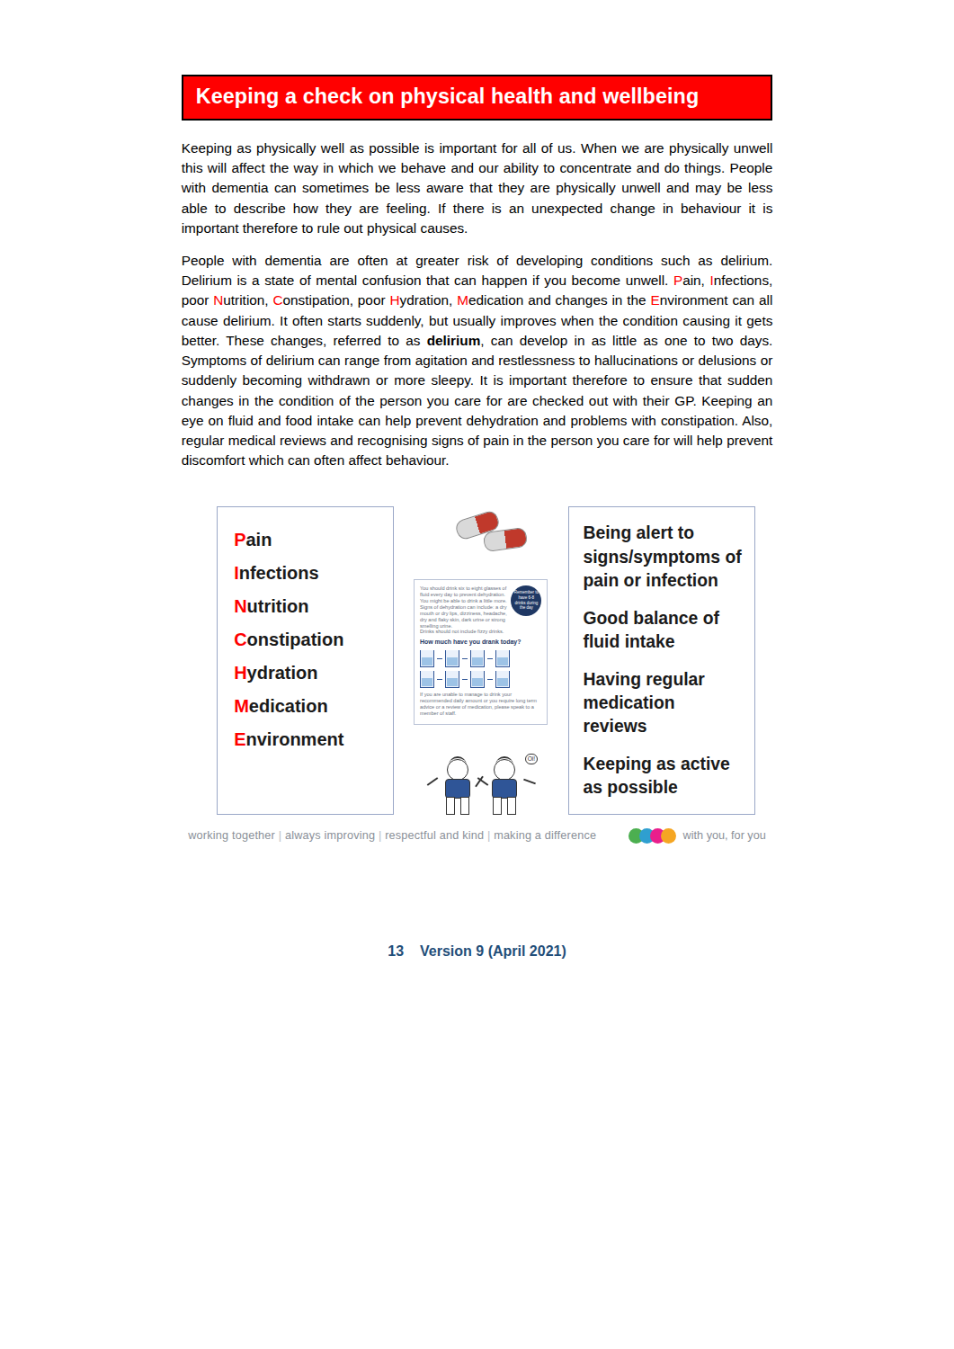Keeping a check on physical health and wellbeing
Keeping as physically well as possible is important for all of us. When we are physically unwell this will affect the way in which we behave and our ability to concentrate and do things. People with dementia can sometimes be less aware that they are physically unwell and may be less able to describe how they are feeling. If there is an unexpected change in behaviour it is important therefore to rule out physical causes.
People with dementia are often at greater risk of developing conditions such as delirium. Delirium is a state of mental confusion that can happen if you become unwell. Pain, Infections, poor Nutrition, Constipation, poor Hydration, Medication and changes in the Environment can all cause delirium. It often starts suddenly, but usually improves when the condition causing it gets better. These changes, referred to as delirium, can develop in as little as one to two days. Symptoms of delirium can range from agitation and restlessness to hallucinations or delusions or suddenly becoming withdrawn or more sleepy. It is important therefore to ensure that sudden changes in the condition of the person you care for are checked out with their GP. Keeping an eye on fluid and food intake can help prevent dehydration and problems with constipation. Also, regular medical reviews and recognising signs of pain in the person you care for will help prevent discomfort which can often affect behaviour.
Pain
Infections
Nutrition
Constipation
Hydration
Medication
Environment
You should drink six to eight glasses of fluid every day to prevent dehydration. You might be able to drink a little more.
Signs of dehydration can include: a dry mouth or dry lips, dizziness, headache, dry and flaky skin, dark urine or strong smelling urine.
Drinks should not include fizzy drinks.
Remember to have 6-8 drinks during the day
How much have you drank today?
If you are unable to manage to drink your recommended daily amount or you require long term advice or a review of medication, please speak to a member of staff.
Oi!
Being alert to signs/symptoms of pain or infection
Good balance of fluid intake
Having regular medication reviews
Keeping as active as possible
working together | always improving | respectful and kind | making a difference
with you, for you
13 Version 9 (April 2021)